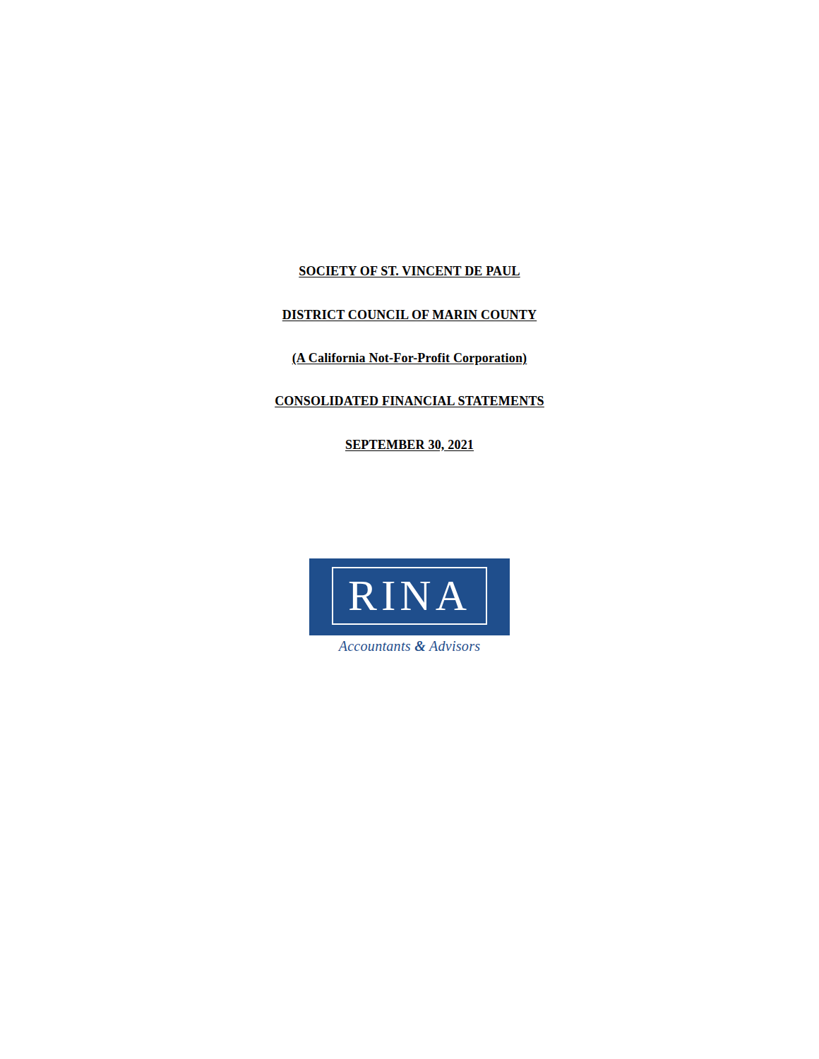SOCIETY OF ST. VINCENT DE PAUL
DISTRICT COUNCIL OF MARIN COUNTY
(A California Not-For-Profit Corporation)
CONSOLIDATED FINANCIAL STATEMENTS
SEPTEMBER 30, 2021
RINA
Accountants & Advisors